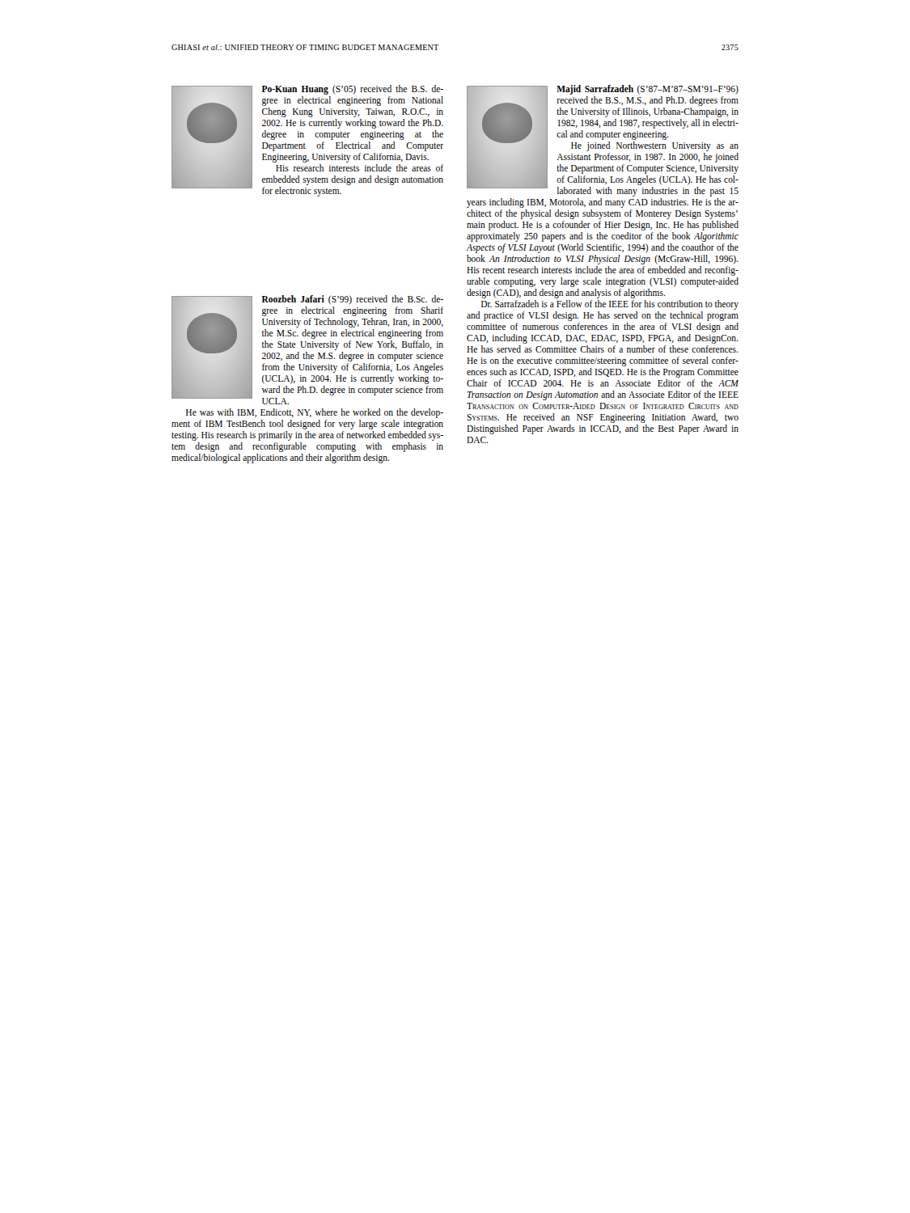GHIASI et al.: UNIFIED THEORY OF TIMING BUDGET MANAGEMENT
2375
Po-Kuan Huang (S’05) received the B.S. degree in electrical engineering from National Cheng Kung University, Taiwan, R.O.C., in 2002. He is currently working toward the Ph.D. degree in computer engineering at the Department of Electrical and Computer Engineering, University of California, Davis.
His research interests include the areas of embedded system design and design automation for electronic system.
Roozbeh Jafari (S’99) received the B.Sc. degree in electrical engineering from Sharif University of Technology, Tehran, Iran, in 2000, the M.Sc. degree in electrical engineering from the State University of New York, Buffalo, in 2002, and the M.S. degree in computer science from the University of California, Los Angeles (UCLA), in 2004. He is currently working toward the Ph.D. degree in computer science from UCLA.
He was with IBM, Endicott, NY, where he worked on the development of IBM TestBench tool designed for very large scale integration testing. His research is primarily in the area of networked embedded system design and reconfigurable computing with emphasis in medical/biological applications and their algorithm design.
Majid Sarrafzadeh (S’87–M’87–SM’91–F’96) received the B.S., M.S., and Ph.D. degrees from the University of Illinois, Urbana-Champaign, in 1982, 1984, and 1987, respectively, all in electrical and computer engineering.
He joined Northwestern University as an Assistant Professor, in 1987. In 2000, he joined the Department of Computer Science, University of California, Los Angeles (UCLA). He has collaborated with many industries in the past 15 years including IBM, Motorola, and many CAD industries. He is the architect of the physical design subsystem of Monterey Design Systems’ main product. He is a cofounder of Hier Design, Inc. He has published approximately 250 papers and is the coeditor of the book Algorithmic Aspects of VLSI Layout (World Scientific, 1994) and the coauthor of the book An Introduction to VLSI Physical Design (McGraw-Hill, 1996). His recent research interests include the area of embedded and reconfigurable computing, very large scale integration (VLSI) computer-aided design (CAD), and design and analysis of algorithms.
Dr. Sarrafzadeh is a Fellow of the IEEE for his contribution to theory and practice of VLSI design. He has served on the technical program committee of numerous conferences in the area of VLSI design and CAD, including ICCAD, DAC, EDAC, ISPD, FPGA, and DesignCon. He has served as Committee Chairs of a number of these conferences. He is on the executive committee/steering committee of several conferences such as ICCAD, ISPD, and ISQED. He is the Program Committee Chair of ICCAD 2004. He is an Associate Editor of the ACM Transaction on Design Automation and an Associate Editor of the IEEE Transaction on Computer-Aided Design of Integrated Circuits and Systems. He received an NSF Engineering Initiation Award, two Distinguished Paper Awards in ICCAD, and the Best Paper Award in DAC.